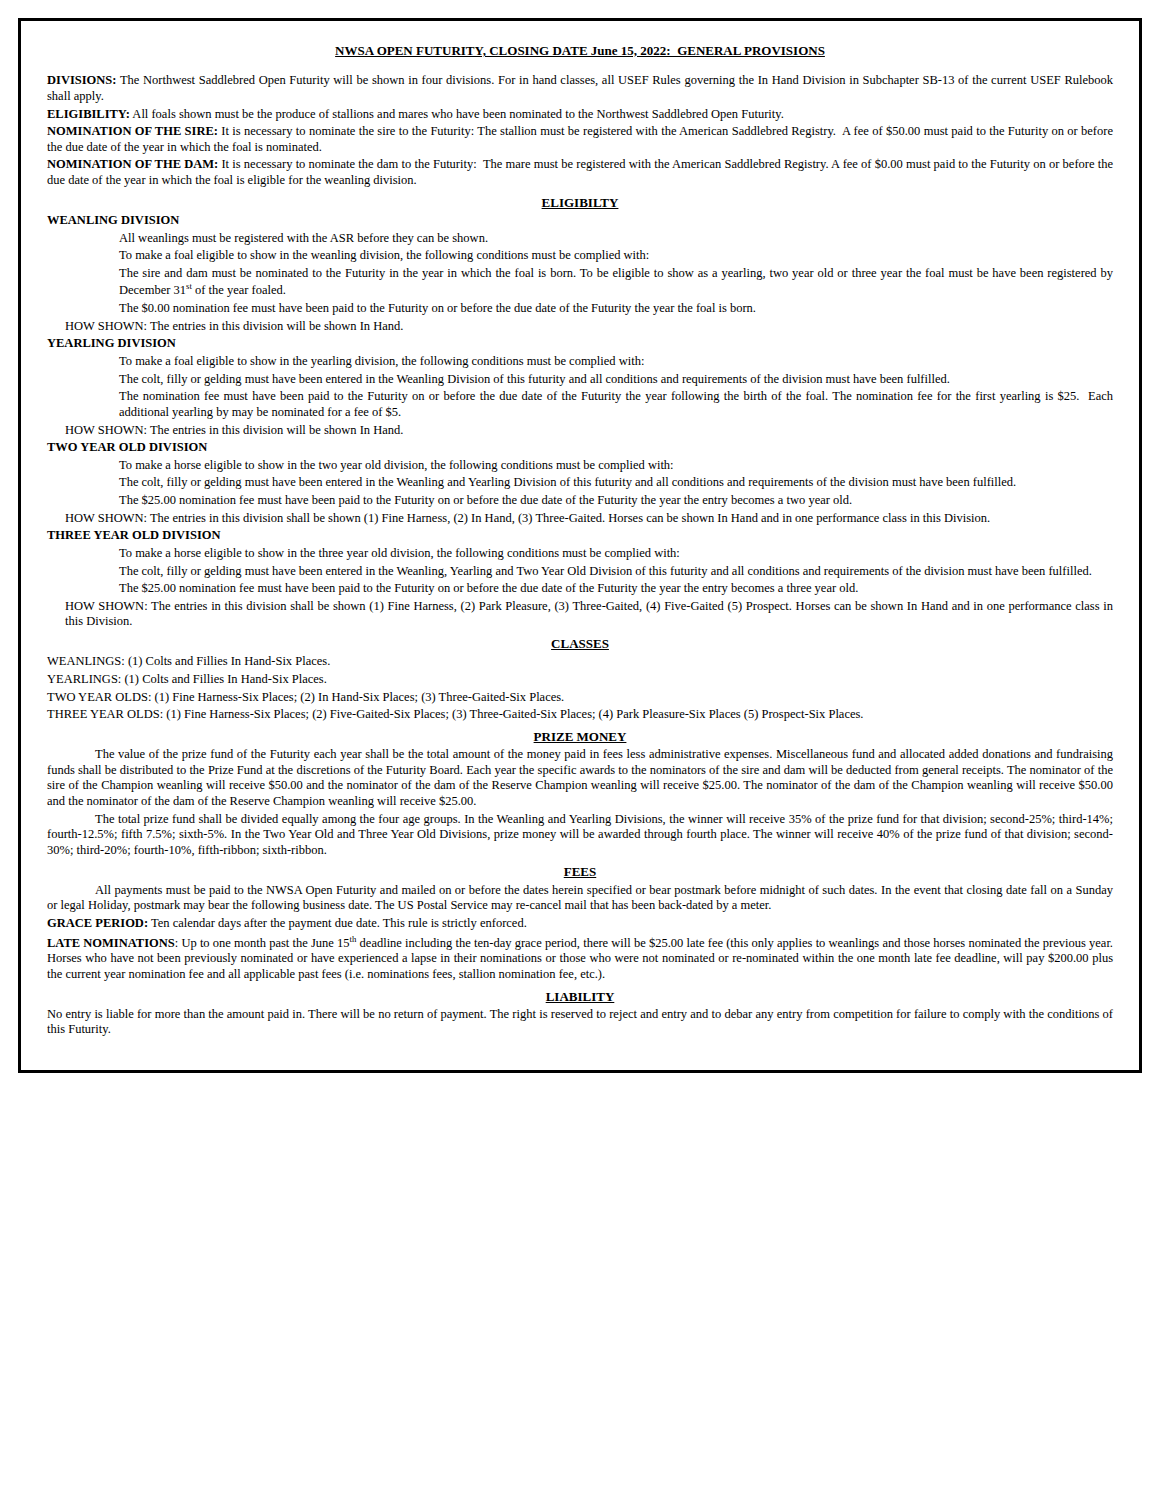NWSA OPEN FUTURITY, CLOSING DATE June 15, 2022: GENERAL PROVISIONS
DIVISIONS: The Northwest Saddlebred Open Futurity will be shown in four divisions. For in hand classes, all USEF Rules governing the In Hand Division in Subchapter SB-13 of the current USEF Rulebook shall apply.
ELIGIBILITY: All foals shown must be the produce of stallions and mares who have been nominated to the Northwest Saddlebred Open Futurity.
NOMINATION OF THE SIRE: It is necessary to nominate the sire to the Futurity: The stallion must be registered with the American Saddlebred Registry. A fee of $50.00 must paid to the Futurity on or before the due date of the year in which the foal is nominated.
NOMINATION OF THE DAM: It is necessary to nominate the dam to the Futurity: The mare must be registered with the American Saddlebred Registry. A fee of $0.00 must paid to the Futurity on or before the due date of the year in which the foal is eligible for the weanling division.
ELIGIBILTY
WEANLING DIVISION
All weanlings must be registered with the ASR before they can be shown.
To make a foal eligible to show in the weanling division, the following conditions must be complied with:
The sire and dam must be nominated to the Futurity in the year in which the foal is born. To be eligible to show as a yearling, two year old or three year the foal must be have been registered by December 31st of the year foaled.
The $0.00 nomination fee must have been paid to the Futurity on or before the due date of the Futurity the year the foal is born.
HOW SHOWN: The entries in this division will be shown In Hand.
YEARLING DIVISION
To make a foal eligible to show in the yearling division, the following conditions must be complied with:
The colt, filly or gelding must have been entered in the Weanling Division of this futurity and all conditions and requirements of the division must have been fulfilled.
The nomination fee must have been paid to the Futurity on or before the due date of the Futurity the year following the birth of the foal. The nomination fee for the first yearling is $25. Each additional yearling by may be nominated for a fee of $5.
HOW SHOWN: The entries in this division will be shown In Hand.
TWO YEAR OLD DIVISION
To make a horse eligible to show in the two year old division, the following conditions must be complied with:
The colt, filly or gelding must have been entered in the Weanling and Yearling Division of this futurity and all conditions and requirements of the division must have been fulfilled.
The $25.00 nomination fee must have been paid to the Futurity on or before the due date of the Futurity the year the entry becomes a two year old.
HOW SHOWN: The entries in this division shall be shown (1) Fine Harness, (2) In Hand, (3) Three-Gaited. Horses can be shown In Hand and in one performance class in this Division.
THREE YEAR OLD DIVISION
To make a horse eligible to show in the three year old division, the following conditions must be complied with:
The colt, filly or gelding must have been entered in the Weanling, Yearling and Two Year Old Division of this futurity and all conditions and requirements of the division must have been fulfilled.
The $25.00 nomination fee must have been paid to the Futurity on or before the due date of the Futurity the year the entry becomes a three year old.
HOW SHOWN: The entries in this division shall be shown (1) Fine Harness, (2) Park Pleasure, (3) Three-Gaited, (4) Five-Gaited (5) Prospect. Horses can be shown In Hand and in one performance class in this Division.
CLASSES
WEANLINGS: (1) Colts and Fillies In Hand-Six Places.
YEARLINGS: (1) Colts and Fillies In Hand-Six Places.
TWO YEAR OLDS: (1) Fine Harness-Six Places; (2) In Hand-Six Places; (3) Three-Gaited-Six Places.
THREE YEAR OLDS: (1) Fine Harness-Six Places; (2) Five-Gaited-Six Places; (3) Three-Gaited-Six Places; (4) Park Pleasure-Six Places (5) Prospect-Six Places.
PRIZE MONEY
The value of the prize fund of the Futurity each year shall be the total amount of the money paid in fees less administrative expenses. Miscellaneous fund and allocated added donations and fundraising funds shall be distributed to the Prize Fund at the discretions of the Futurity Board. Each year the specific awards to the nominators of the sire and dam will be deducted from general receipts. The nominator of the sire of the Champion weanling will receive $50.00 and the nominator of the dam of the Reserve Champion weanling will receive $25.00. The nominator of the dam of the Champion weanling will receive $50.00 and the nominator of the dam of the Reserve Champion weanling will receive $25.00.
The total prize fund shall be divided equally among the four age groups. In the Weanling and Yearling Divisions, the winner will receive 35% of the prize fund for that division; second-25%; third-14%; fourth-12.5%; fifth 7.5%; sixth-5%. In the Two Year Old and Three Year Old Divisions, prize money will be awarded through fourth place. The winner will receive 40% of the prize fund of that division; second-30%; third-20%; fourth-10%, fifth-ribbon; sixth-ribbon.
FEES
All payments must be paid to the NWSA Open Futurity and mailed on or before the dates herein specified or bear postmark before midnight of such dates. In the event that closing date fall on a Sunday or legal Holiday, postmark may bear the following business date. The US Postal Service may re-cancel mail that has been back-dated by a meter.
GRACE PERIOD: Ten calendar days after the payment due date. This rule is strictly enforced.
LATE NOMINATIONS: Up to one month past the June 15th deadline including the ten-day grace period, there will be $25.00 late fee (this only applies to weanlings and those horses nominated the previous year. Horses who have not been previously nominated or have experienced a lapse in their nominations or those who were not nominated or re-nominated within the one month late fee deadline, will pay $200.00 plus the current year nomination fee and all applicable past fees (i.e. nominations fees, stallion nomination fee, etc.).
LIABILITY
No entry is liable for more than the amount paid in. There will be no return of payment. The right is reserved to reject and entry and to debar any entry from competition for failure to comply with the conditions of this Futurity.